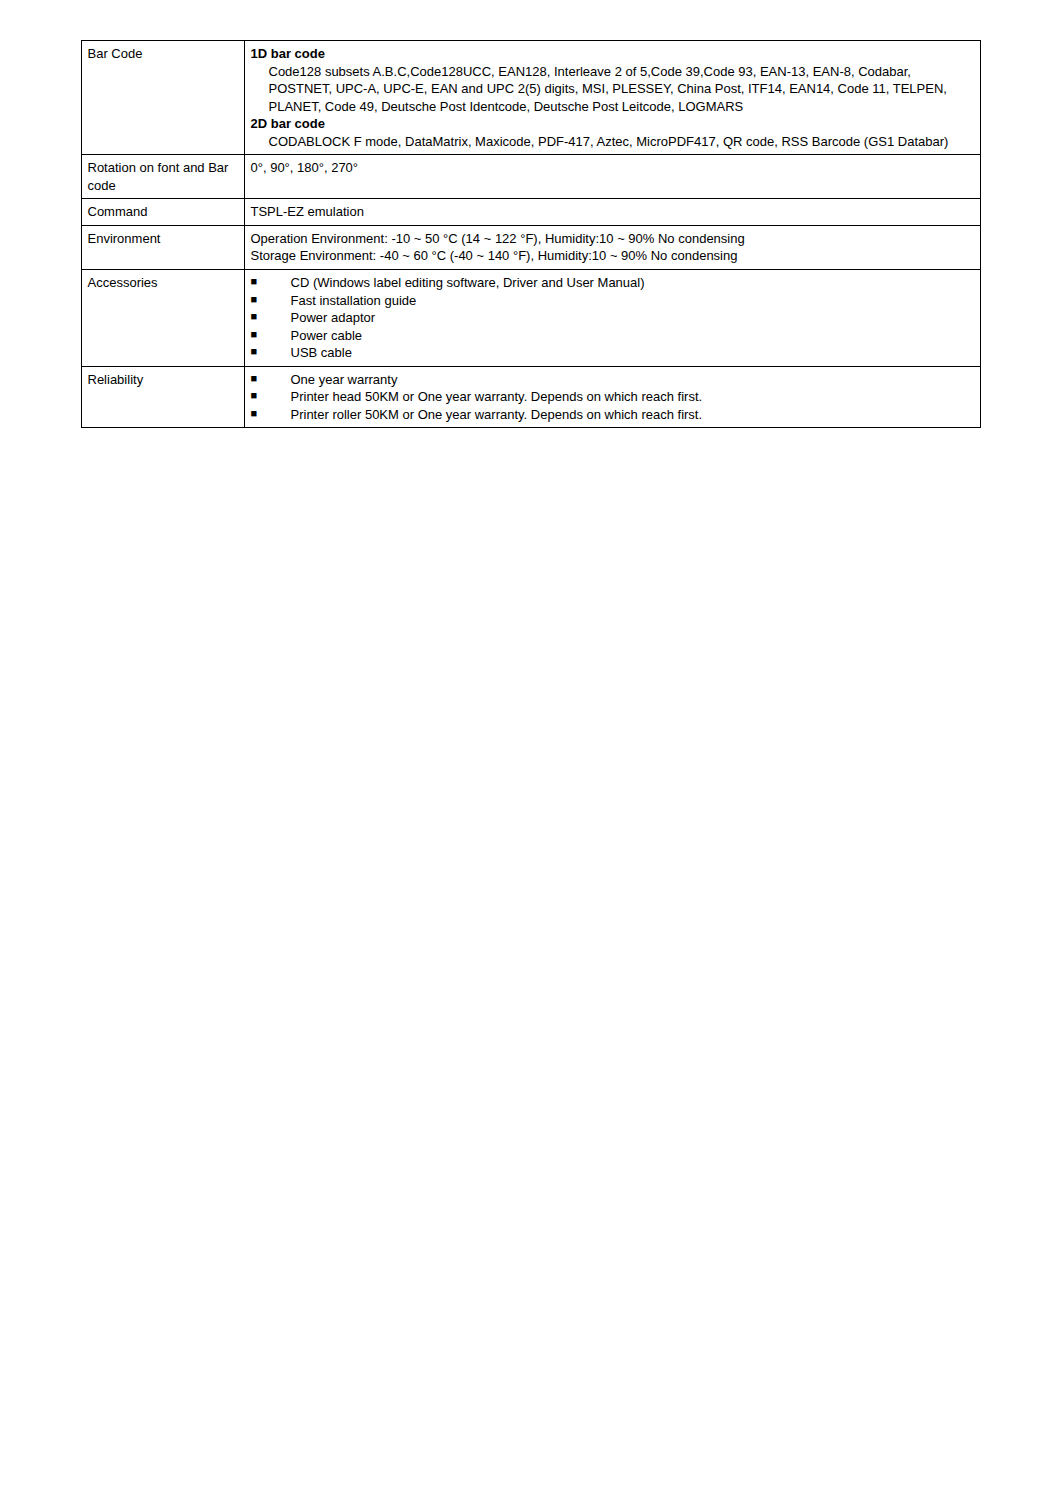| Bar Code | 1D bar code Code128 subsets A.B.C,Code128UCC, EAN128, Interleave 2 of 5,Code 39,Code 93, EAN-13, EAN-8, Codabar, POSTNET, UPC-A, UPC-E, EAN and UPC 2(5) digits, MSI, PLESSEY, China Post, ITF14, EAN14, Code 11, TELPEN, PLANET, Code 49, Deutsche Post Identcode, Deutsche Post Leitcode, LOGMARS 2D bar code CODABLOCK F mode, DataMatrix, Maxicode, PDF-417, Aztec, MicroPDF417, QR code, RSS Barcode (GS1 Databar) |
| Rotation on font and Bar code | 0°, 90°, 180°, 270° |
| Command | TSPL-EZ emulation |
| Environment | Operation Environment: -10 ~ 50 °C (14 ~ 122 °F), Humidity:10 ~ 90% No condensing Storage Environment: -40 ~ 60 °C (-40 ~ 140 °F), Humidity:10 ~ 90% No condensing |
| Accessories | CD (Windows label editing software, Driver and User Manual) Fast installation guide Power adaptor Power cable USB cable |
| Reliability | One year warranty Printer head 50KM or One year warranty. Depends on which reach first. Printer roller 50KM or One year warranty. Depends on which reach first. |